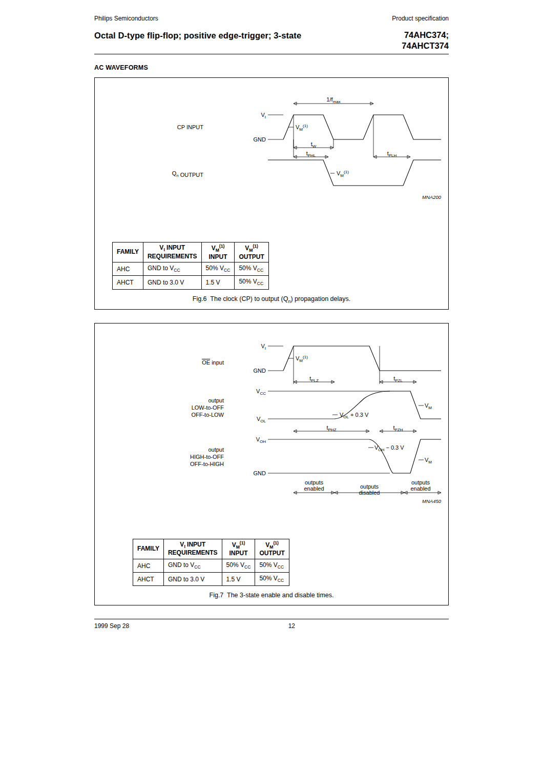Philips Semiconductors
Product specification
Octal D-type flip-flop; positive edge-trigger; 3-state
74AHC374;
74AHCT374
AC WAVEFORMS
CP INPUT VI GND VM(1) 1/fmax tW Qn OUTPUT VM(1) tPHL tPLH MNA200
| FAMILY | V I INPUT REQUIREMENTS | V M (1) INPUT | V M (1) OUTPUT |
| --- | --- | --- | --- |
| AHC | GND to V CC | 50% V CC | 50% V CC |
| AHCT | GND to 3.0 V | 1.5 V | 50% V CC |
Fig.6 The clock (CP) to output (Qn) propagation delays.
OE input VI GND VM(1) tPLZ tPZL output LOW-to-OFF OFF-to-LOW VCC VOL VOL + 0.3 V VM tPHZ tPZH output HIGH-to-OFF OFF-to-HIGH VOH GND VOH − 0.3 V VM outputs enabled outputs disabled outputs enabled MNA450
| FAMILY | V I INPUT REQUIREMENTS | V M (1) INPUT | V M (1) OUTPUT |
| --- | --- | --- | --- |
| AHC | GND to V CC | 50% V CC | 50% V CC |
| AHCT | GND to 3.0 V | 1.5 V | 50% V CC |
Fig.7 The 3-state enable and disable times.
1999 Sep 28
12